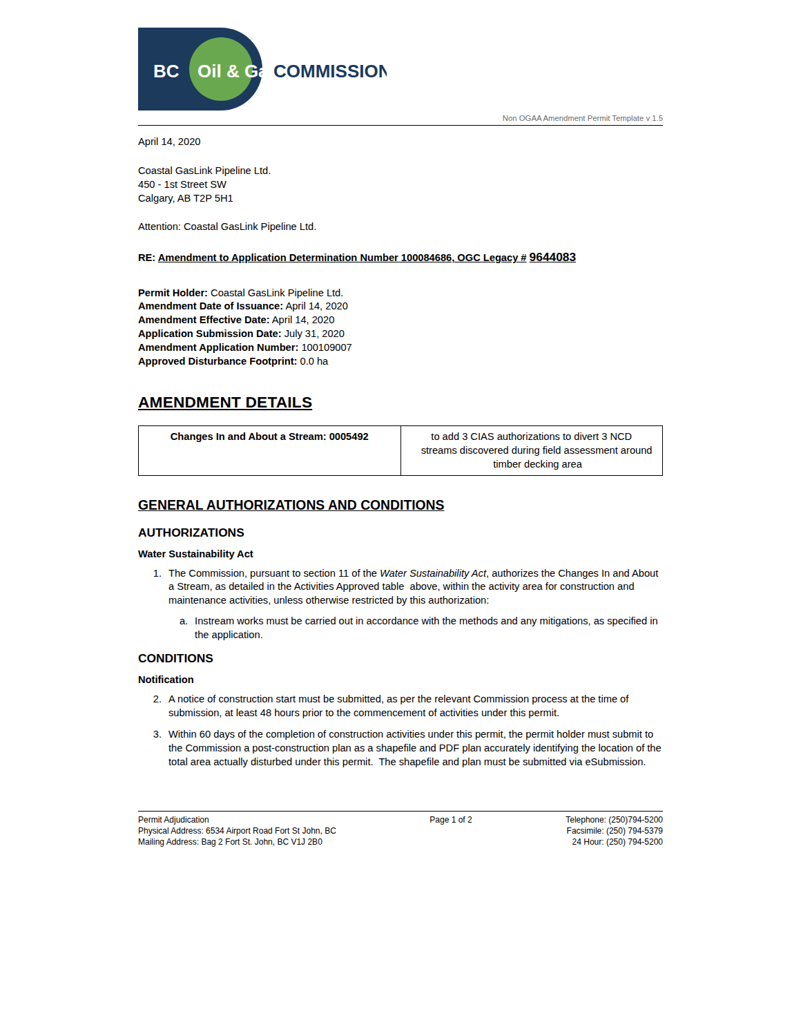BC Oil & Gas COMMISSION
Non OGAA Amendment Permit Template v 1.5
April 14, 2020
Coastal GasLink Pipeline Ltd.
450 - 1st Street SW
Calgary, AB T2P 5H1
Attention: Coastal GasLink Pipeline Ltd.
RE: Amendment to Application Determination Number 100084686, OGC Legacy # 9644083
Permit Holder: Coastal GasLink Pipeline Ltd.
Amendment Date of Issuance: April 14, 2020
Amendment Effective Date: April 14, 2020
Application Submission Date: July 31, 2020
Amendment Application Number: 100109007
Approved Disturbance Footprint: 0.0 ha
AMENDMENT DETAILS
| Changes In and About a Stream: 0005492 | to add 3 CIAS authorizations to divert 3 NCD streams discovered during field assessment around timber decking area |
GENERAL AUTHORIZATIONS AND CONDITIONS
AUTHORIZATIONS
Water Sustainability Act
The Commission, pursuant to section 11 of the Water Sustainability Act, authorizes the Changes In and About a Stream, as detailed in the Activities Approved table above, within the activity area for construction and maintenance activities, unless otherwise restricted by this authorization:
Instream works must be carried out in accordance with the methods and any mitigations, as specified in the application.
CONDITIONS
Notification
A notice of construction start must be submitted, as per the relevant Commission process at the time of submission, at least 48 hours prior to the commencement of activities under this permit.
Within 60 days of the completion of construction activities under this permit, the permit holder must submit to the Commission a post-construction plan as a shapefile and PDF plan accurately identifying the location of the total area actually disturbed under this permit. The shapefile and plan must be submitted via eSubmission.
Permit Adjudication
Physical Address: 6534 Airport Road Fort St John, BC
Mailing Address: Bag 2 Fort St. John, BC V1J 2B0
Page 1 of 2
Telephone: (250)794-5200
Facsimile: (250) 794-5379
24 Hour: (250) 794-5200